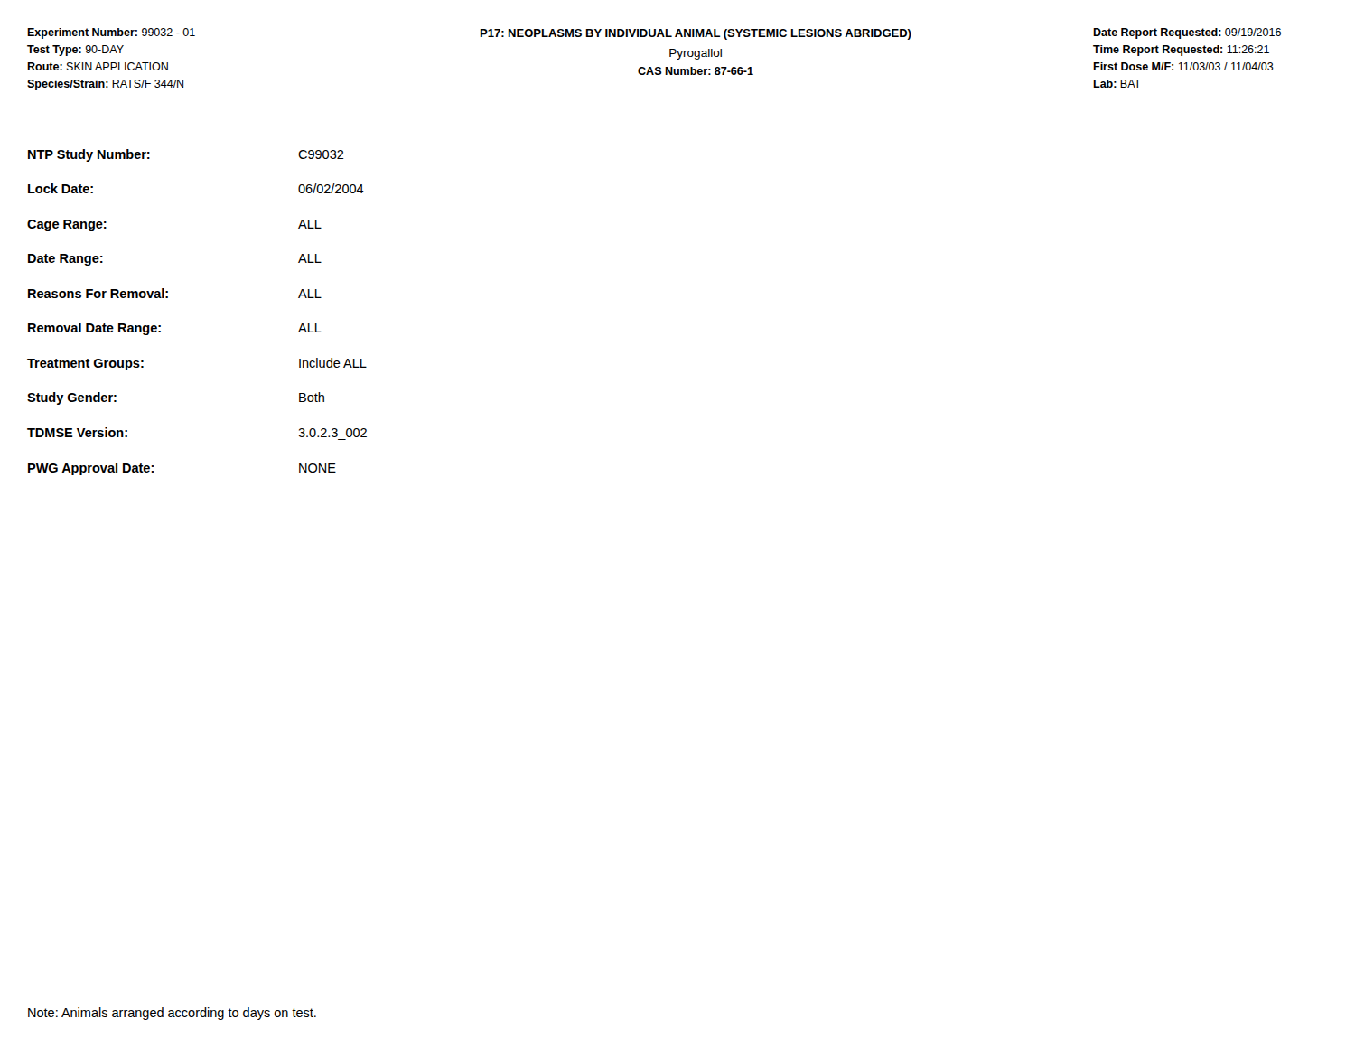| Experiment Number: 99032 - 01 Test Type: 90-DAY Route: SKIN APPLICATION Species/Strain: RATS/F 344/N | P17: NEOPLASMS BY INDIVIDUAL ANIMAL (SYSTEMIC LESIONS ABRIDGED) Pyrogallol CAS Number: 87-66-1 | Date Report Requested: 09/19/2016 Time Report Requested: 11:26:21 First Dose M/F: 11/03/03 / 11/04/03 Lab: BAT |
| NTP Study Number: | C99032 |
| Lock Date: | 06/02/2004 |
| Cage Range: | ALL |
| Date Range: | ALL |
| Reasons For Removal: | ALL |
| Removal Date Range: | ALL |
| Treatment Groups: | Include ALL |
| Study Gender: | Both |
| TDMSE Version: | 3.0.2.3_002 |
| PWG Approval Date: | NONE |
Note: Animals arranged according to days on test.